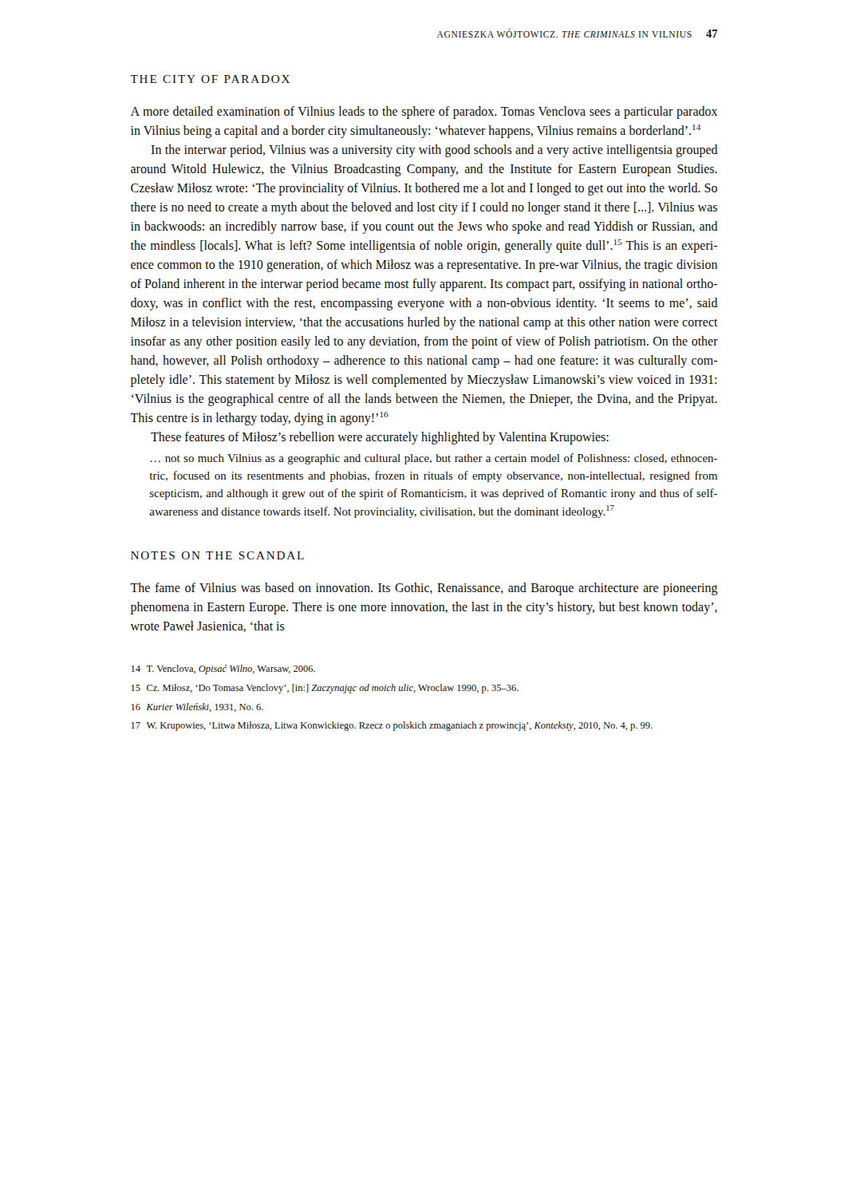Agnieszka Wójtowicz. The Criminals in Vilnius 47
The City of Paradox
A more detailed examination of Vilnius leads to the sphere of paradox. Tomas Venclova sees a particular paradox in Vilnius being a capital and a border city simultaneously: ‘whatever happens, Vilnius remains a borderland’.14
In the interwar period, Vilnius was a university city with good schools and a very active intelligentsia grouped around Witold Hulewicz, the Vilnius Broadcasting Company, and the Institute for Eastern European Studies. Czesław Miłosz wrote: ‘The provinciality of Vilnius. It bothered me a lot and I longed to get out into the world. So there is no need to create a myth about the beloved and lost city if I could no longer stand it there [...]. Vilnius was in backwoods: an incredibly narrow base, if you count out the Jews who spoke and read Yiddish or Russian, and the mindless [locals]. What is left? Some intelligentsia of noble origin, generally quite dull’.15 This is an experience common to the 1910 generation, of which Miłosz was a representative. In pre-war Vilnius, the tragic division of Poland inherent in the interwar period became most fully apparent. Its compact part, ossifying in national orthodoxy, was in conflict with the rest, encompassing everyone with a non-obvious identity. ‘It seems to me’, said Miłosz in a television interview, ‘that the accusations hurled by the national camp at this other nation were correct insofar as any other position easily led to any deviation, from the point of view of Polish patriotism. On the other hand, however, all Polish orthodoxy – adherence to this national camp – had one feature: it was culturally completely idle’. This statement by Miłosz is well complemented by Mieczysław Limanowski’s view voiced in 1931: ‘Vilnius is the geographical centre of all the lands between the Niemen, the Dnieper, the Dvina, and the Pripyat. This centre is in lethargy today, dying in agony!’16
These features of Miłosz’s rebellion were accurately highlighted by Valentina Krupowies:
… not so much Vilnius as a geographic and cultural place, but rather a certain model of Polishness: closed, ethnocentric, focused on its resentments and phobias, frozen in rituals of empty observance, non-intellectual, resigned from scepticism, and although it grew out of the spirit of Romanticism, it was deprived of Romantic irony and thus of self-awareness and distance towards itself. Not provinciality, civilisation, but the dominant ideology.17
Notes on the Scandal
The fame of Vilnius was based on innovation. Its Gothic, Renaissance, and Baroque architecture are pioneering phenomena in Eastern Europe. There is one more innovation, the last in the city’s history, but best known today’, wrote Paweł Jasienica, ‘that is
14 T. Venclova, Opisać Wilno, Warsaw, 2006.
15 Cz. Miłosz, ‘Do Tomasa Venclovy’, [in:] Zaczynając od moich ulic, Wroclaw 1990, p. 35–36.
16 Kurier Wileński, 1931, No. 6.
17 W. Krupowies, ‘Litwa Miłosza, Litwa Konwickiego. Rzecz o polskich zmaganiach z prowincją’, Konteksty, 2010, No. 4, p. 99.